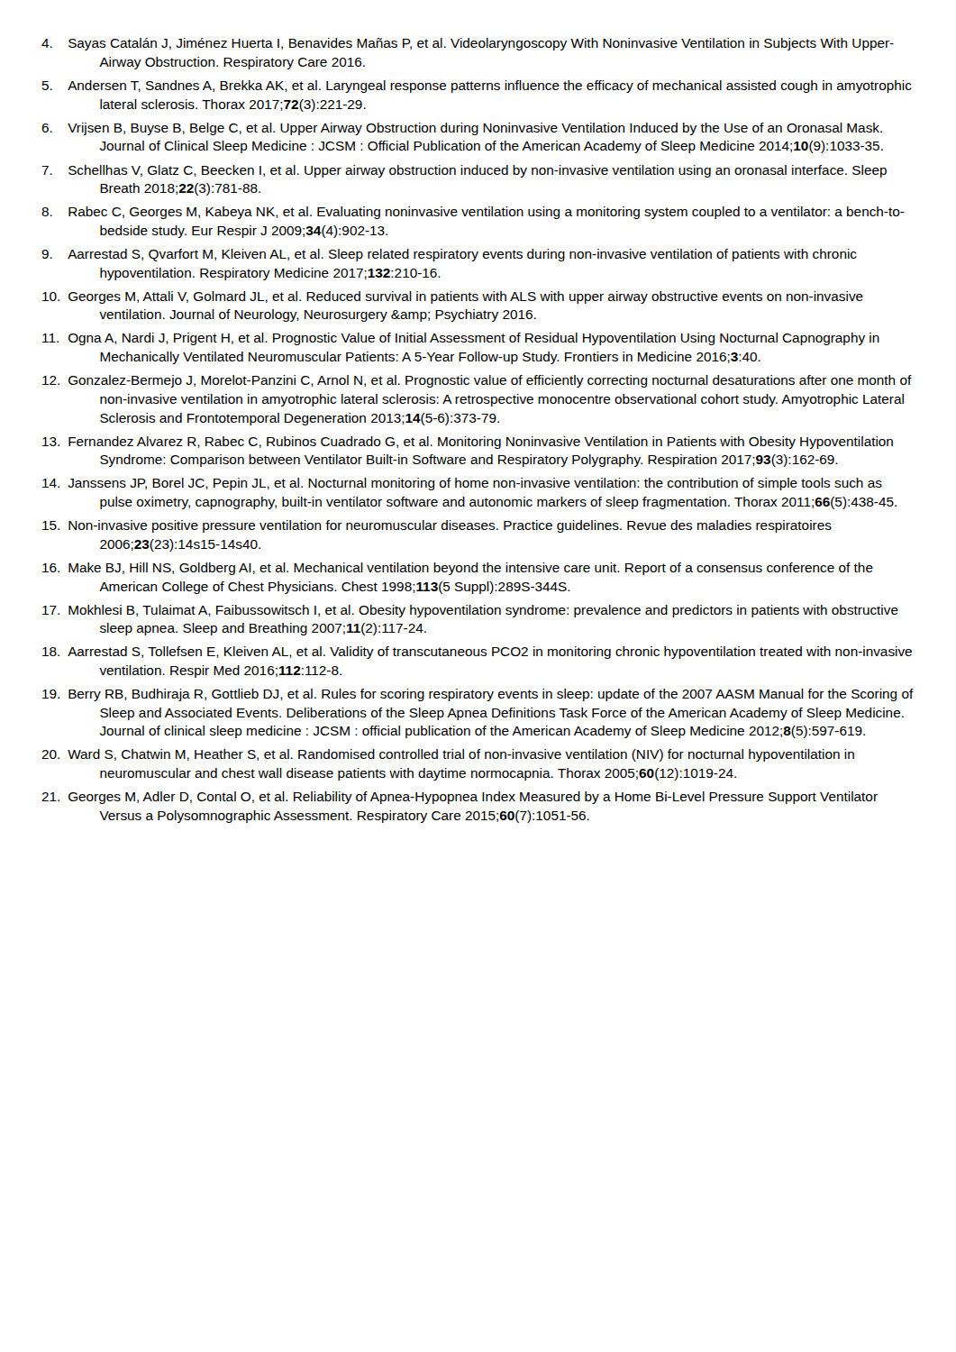4. Sayas Catalán J, Jiménez Huerta I, Benavides Mañas P, et al. Videolaryngoscopy With Noninvasive Ventilation in Subjects With Upper-Airway Obstruction. Respiratory Care 2016.
5. Andersen T, Sandnes A, Brekka AK, et al. Laryngeal response patterns influence the efficacy of mechanical assisted cough in amyotrophic lateral sclerosis. Thorax 2017;72(3):221-29.
6. Vrijsen B, Buyse B, Belge C, et al. Upper Airway Obstruction during Noninvasive Ventilation Induced by the Use of an Oronasal Mask. Journal of Clinical Sleep Medicine : JCSM : Official Publication of the American Academy of Sleep Medicine 2014;10(9):1033-35.
7. Schellhas V, Glatz C, Beecken I, et al. Upper airway obstruction induced by non-invasive ventilation using an oronasal interface. Sleep Breath 2018;22(3):781-88.
8. Rabec C, Georges M, Kabeya NK, et al. Evaluating noninvasive ventilation using a monitoring system coupled to a ventilator: a bench-to-bedside study. Eur Respir J 2009;34(4):902-13.
9. Aarrestad S, Qvarfort M, Kleiven AL, et al. Sleep related respiratory events during non-invasive ventilation of patients with chronic hypoventilation. Respiratory Medicine 2017;132:210-16.
10. Georges M, Attali V, Golmard JL, et al. Reduced survival in patients with ALS with upper airway obstructive events on non-invasive ventilation. Journal of Neurology, Neurosurgery &amp; Psychiatry 2016.
11. Ogna A, Nardi J, Prigent H, et al. Prognostic Value of Initial Assessment of Residual Hypoventilation Using Nocturnal Capnography in Mechanically Ventilated Neuromuscular Patients: A 5-Year Follow-up Study. Frontiers in Medicine 2016;3:40.
12. Gonzalez-Bermejo J, Morelot-Panzini C, Arnol N, et al. Prognostic value of efficiently correcting nocturnal desaturations after one month of non-invasive ventilation in amyotrophic lateral sclerosis: A retrospective monocentre observational cohort study. Amyotrophic Lateral Sclerosis and Frontotemporal Degeneration 2013;14(5-6):373-79.
13. Fernandez Alvarez R, Rabec C, Rubinos Cuadrado G, et al. Monitoring Noninvasive Ventilation in Patients with Obesity Hypoventilation Syndrome: Comparison between Ventilator Built-in Software and Respiratory Polygraphy. Respiration 2017;93(3):162-69.
14. Janssens JP, Borel JC, Pepin JL, et al. Nocturnal monitoring of home non-invasive ventilation: the contribution of simple tools such as pulse oximetry, capnography, built-in ventilator software and autonomic markers of sleep fragmentation. Thorax 2011;66(5):438-45.
15. Non-invasive positive pressure ventilation for neuromuscular diseases. Practice guidelines. Revue des maladies respiratoires 2006;23(23):14s15-14s40.
16. Make BJ, Hill NS, Goldberg AI, et al. Mechanical ventilation beyond the intensive care unit. Report of a consensus conference of the American College of Chest Physicians. Chest 1998;113(5 Suppl):289S-344S.
17. Mokhlesi B, Tulaimat A, Faibussowitsch I, et al. Obesity hypoventilation syndrome: prevalence and predictors in patients with obstructive sleep apnea. Sleep and Breathing 2007;11(2):117-24.
18. Aarrestad S, Tollefsen E, Kleiven AL, et al. Validity of transcutaneous PCO2 in monitoring chronic hypoventilation treated with non-invasive ventilation. Respir Med 2016;112:112-8.
19. Berry RB, Budhiraja R, Gottlieb DJ, et al. Rules for scoring respiratory events in sleep: update of the 2007 AASM Manual for the Scoring of Sleep and Associated Events. Deliberations of the Sleep Apnea Definitions Task Force of the American Academy of Sleep Medicine. Journal of clinical sleep medicine : JCSM : official publication of the American Academy of Sleep Medicine 2012;8(5):597-619.
20. Ward S, Chatwin M, Heather S, et al. Randomised controlled trial of non-invasive ventilation (NIV) for nocturnal hypoventilation in neuromuscular and chest wall disease patients with daytime normocapnia. Thorax 2005;60(12):1019-24.
21. Georges M, Adler D, Contal O, et al. Reliability of Apnea-Hypopnea Index Measured by a Home Bi-Level Pressure Support Ventilator Versus a Polysomnographic Assessment. Respiratory Care 2015;60(7):1051-56.